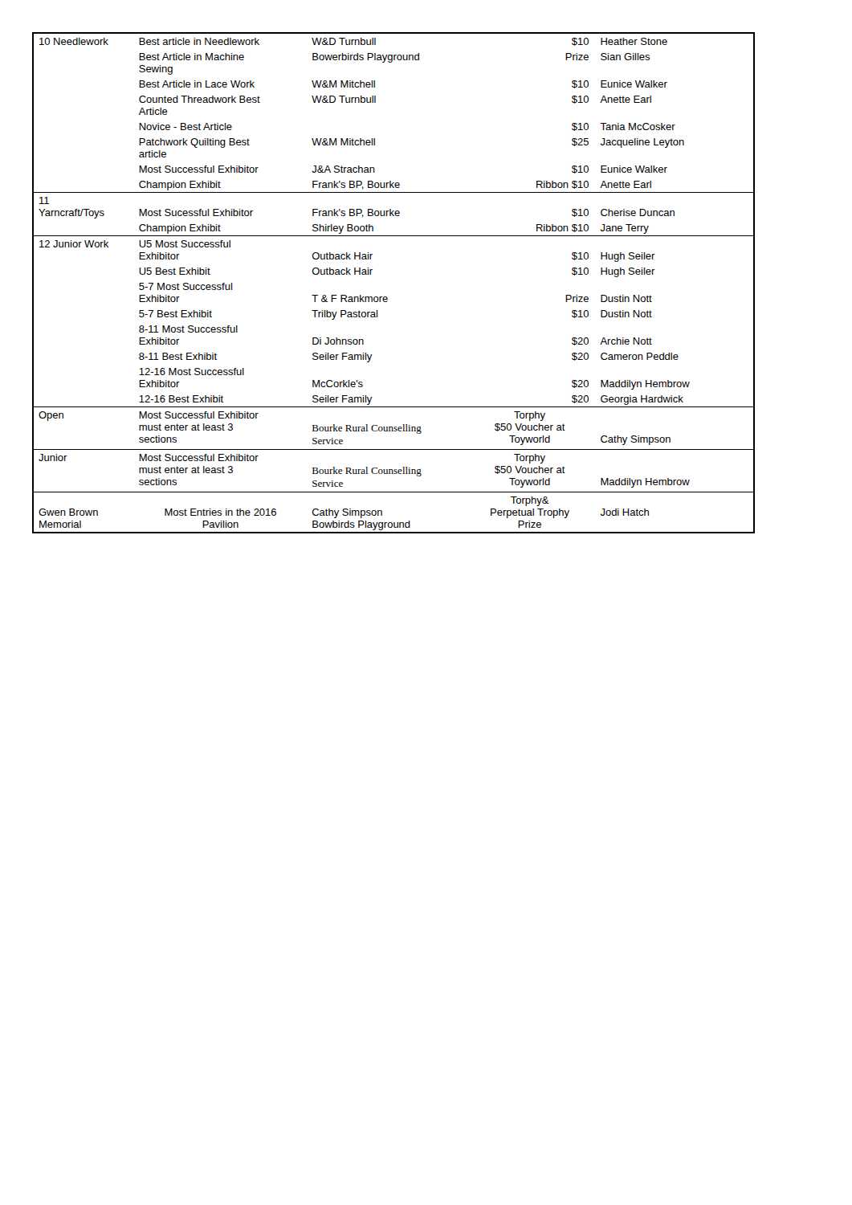| 10 Needlework | Best article in Needlework | W&D Turnbull | $10 | Heather Stone |
| | Best Article in Machine Sewing | Bowerbirds Playground | Prize | Sian Gilles |
| | Best Article in Lace Work | W&M Mitchell | $10 | Eunice Walker |
| | Counted Threadwork Best Article | W&D Turnbull | $10 | Anette Earl |
| | Novice - Best Article | | $10 | Tania McCosker |
| | Patchwork Quilting Best article | W&M Mitchell | $25 | Jacqueline Leyton |
| | Most Successful Exhibitor | J&A Strachan | $10 | Eunice Walker |
| | Champion Exhibit | Frank's BP, Bourke | Ribbon $10 | Anette Earl |
| 11 Yarncraft/Toys | Most Sucessful Exhibitor | Frank's BP, Bourke | $10 | Cherise Duncan |
| | Champion Exhibit | Shirley Booth | Ribbon $10 | Jane Terry |
| 12 Junior Work | U5 Most Successful Exhibitor | Outback Hair | $10 | Hugh Seiler |
| | U5 Best Exhibit | Outback Hair | $10 | Hugh Seiler |
| | 5-7 Most Successful Exhibitor | T & F Rankmore | Prize | Dustin Nott |
| | 5-7 Best Exhibit | Trilby Pastoral | $10 | Dustin Nott |
| | 8-11 Most Successful Exhibitor | Di Johnson | $20 | Archie Nott |
| | 8-11 Best Exhibit | Seiler Family | $20 | Cameron Peddle |
| | 12-16 Most Successful Exhibitor | McCorkle's | $20 | Maddilyn Hembrow |
| | 12-16 Best Exhibit | Seiler Family | $20 | Georgia Hardwick |
| Open | Most Successful Exhibitor must enter at least 3 sections | Bourke Rural Counselling Service | Torphy $50 Voucher at Toyworld | Cathy Simpson |
| Junior | Most Successful Exhibitor must enter at least 3 sections | Bourke Rural Counselling Service | Torphy $50 Voucher at Toyworld | Maddilyn Hembrow |
| Gwen Brown Memorial | Most Entries in the 2016 Pavilion | Cathy Simpson Bowbirds Playground | Torphy& Perpetual Trophy Prize | Jodi Hatch |